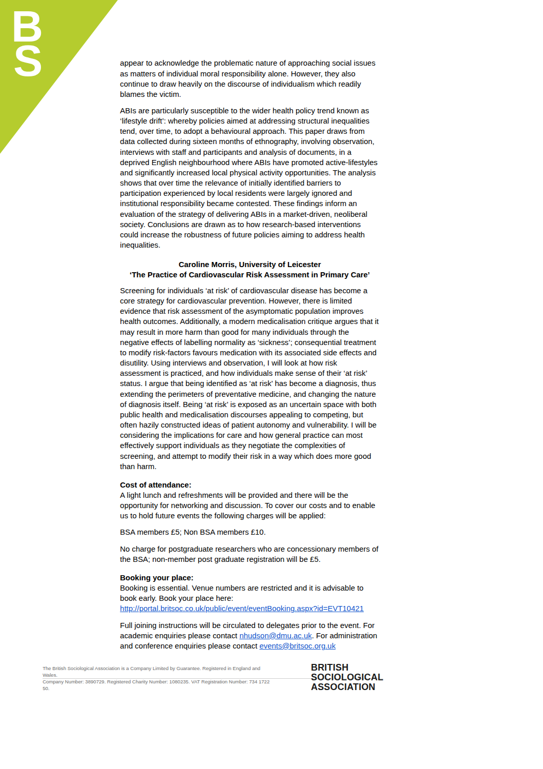B S
appear to acknowledge the problematic nature of approaching social issues as matters of individual moral responsibility alone. However, they also continue to draw heavily on the discourse of individualism which readily blames the victim.
ABIs are particularly susceptible to the wider health policy trend known as ‘lifestyle drift’: whereby policies aimed at addressing structural inequalities tend, over time, to adopt a behavioural approach. This paper draws from data collected during sixteen months of ethnography, involving observation, interviews with staff and participants and analysis of documents, in a deprived English neighbourhood where ABIs have promoted active-lifestyles and significantly increased local physical activity opportunities. The analysis shows that over time the relevance of initially identified barriers to participation experienced by local residents were largely ignored and institutional responsibility became contested. These findings inform an evaluation of the strategy of delivering ABIs in a market-driven, neoliberal society. Conclusions are drawn as to how research-based interventions could increase the robustness of future policies aiming to address health inequalities.
Caroline Morris, University of Leicester
‘The Practice of Cardiovascular Risk Assessment in Primary Care’
Screening for individuals ‘at risk’ of cardiovascular disease has become a core strategy for cardiovascular prevention. However, there is limited evidence that risk assessment of the asymptomatic population improves health outcomes. Additionally, a modern medicalisation critique argues that it may result in more harm than good for many individuals through the negative effects of labelling normality as ‘sickness’; consequential treatment to modify risk-factors favours medication with its associated side effects and disutility. Using interviews and observation, I will look at how risk assessment is practiced, and how individuals make sense of their ‘at risk’ status. I argue that being identified as ‘at risk’ has become a diagnosis, thus extending the perimeters of preventative medicine, and changing the nature of diagnosis itself. Being ‘at risk’ is exposed as an uncertain space with both public health and medicalisation discourses appealing to competing, but often hazily constructed ideas of patient autonomy and vulnerability. I will be considering the implications for care and how general practice can most effectively support individuals as they negotiate the complexities of screening, and attempt to modify their risk in a way which does more good than harm.
Cost of attendance:
A light lunch and refreshments will be provided and there will be the opportunity for networking and discussion. To cover our costs and to enable us to hold future events the following charges will be applied:
BSA members £5; Non BSA members £10.
No charge for postgraduate researchers who are concessionary members of the BSA; non-member post graduate registration will be £5.
Booking your place:
Booking is essential. Venue numbers are restricted and it is advisable to book early. Book your place here:
http://portal.britsoc.co.uk/public/event/eventBooking.aspx?id=EVT10421
Full joining instructions will be circulated to delegates prior to the event. For academic enquiries please contact nhudson@dmu.ac.uk. For administration and conference enquiries please contact events@britsoc.org.uk
The British Sociological Association is a Company Limited by Guarantee. Registered in England and Wales.
Company Number: 3890729. Registered Charity Number: 1080235. VAT Registration Number: 734 1722 50.
BRITISH
SOCIOLOGICAL
ASSOCIATION